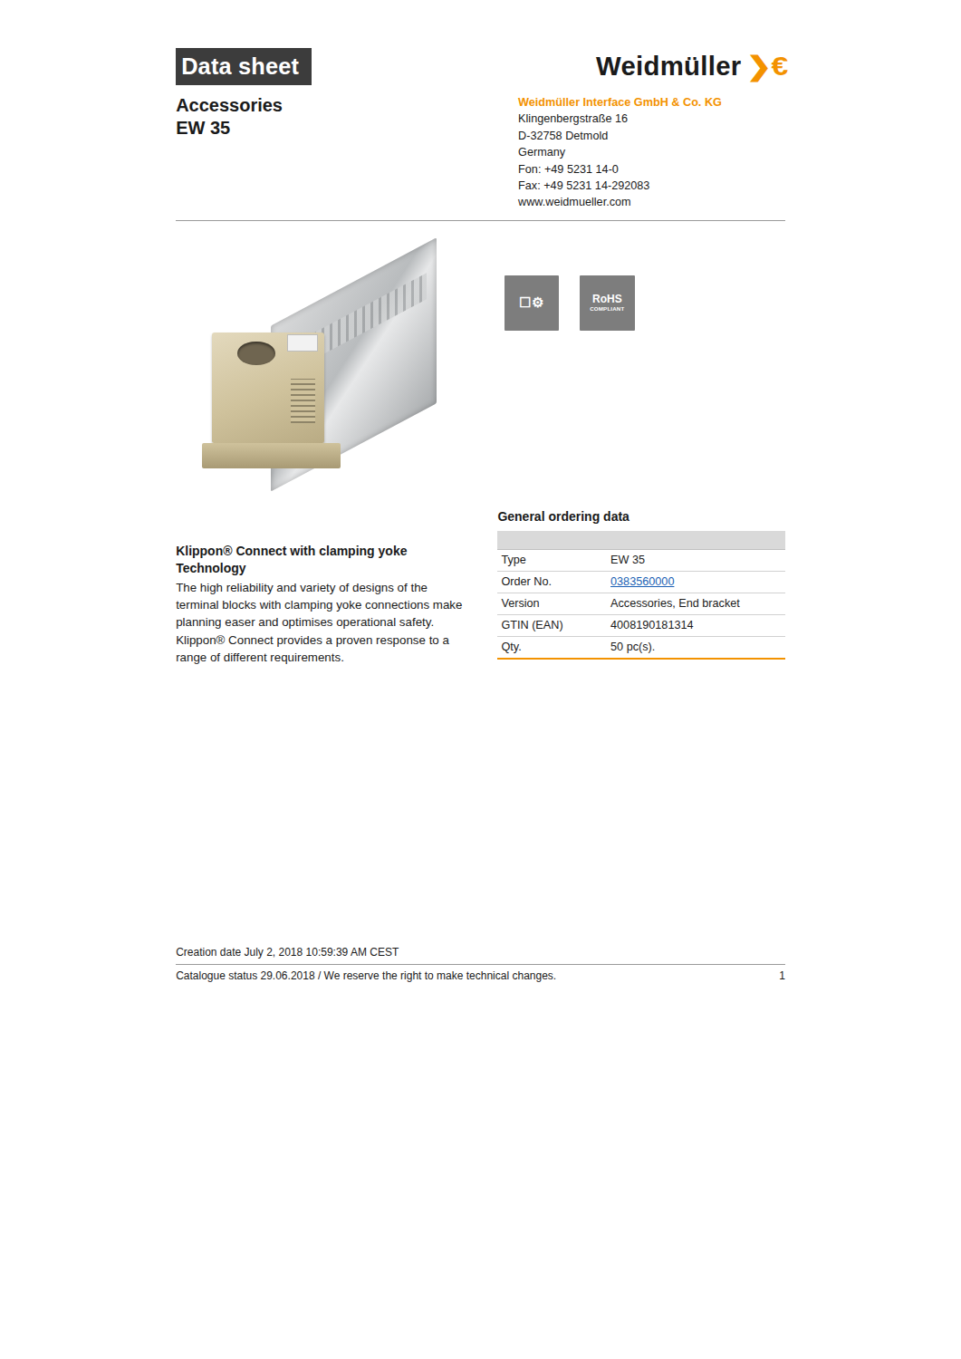Data sheet
Weidmüller❯€
Accessories
EW 35
Weidmüller Interface GmbH & Co. KG
Klingenbergstraße 16
D-32758 Detmold
Germany
Fon: +49 5231 14-0
Fax: +49 5231 14-292083
www.weidmueller.com
Klippon® Connect with clamping yoke Technology
The high reliability and variety of designs of the terminal blocks with clamping yoke connections make planning easer and optimises operational safety. Klippon® Connect provides a proven response to a range of different requirements.
☐⚙
RoHS COMPLIANT
General ordering data
| Type | EW 35 |
| Order No. | 0383560000 |
| Version | Accessories, End bracket |
| GTIN (EAN) | 4008190181314 |
| Qty. | 50 pc(s). |
Creation date July 2, 2018 10:59:39 AM CEST
Catalogue status 29.06.2018 / We reserve the right to make technical changes. 1